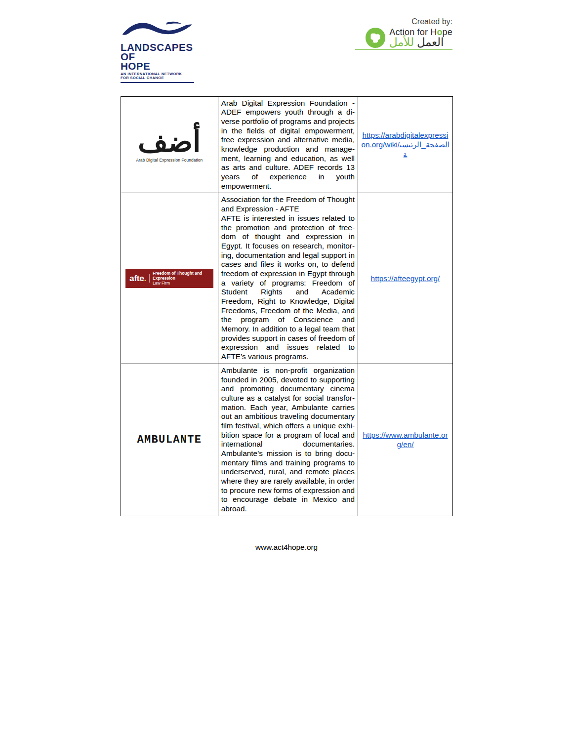LANDSCAPES
OF
HOPE AN INTERNATIONAL NETWORK
FOR SOCIAL CHANGE
Created by:
Action for Hope
العمل للأمل
| أضف Arab Digital Expression Foundation | Arab Digital Expression Foundation - ADEF empowers youth through a diverse portfolio of programs and projects in the fields of digital empowerment, free expression and alternative media, knowledge production and management, learning and education, as well as arts and culture. ADEF records 13 years of experience in youth empowerment. | https://arabdigitalexpression.org/wiki/ الصفحة_الرئيسية |
| afte . Freedom of Thought and Expression Law Firm | Association for the Freedom of Thought and Expression - AFTE AFTE is interested in issues related to the promotion and protection of freedom of thought and expression in Egypt. It focuses on research, monitoring, documentation and legal support in cases and files it works on, to defend freedom of expression in Egypt through a variety of programs: Freedom of Student Rights and Academic Freedom, Right to Knowledge, Digital Freedoms, Freedom of the Media, and the program of Conscience and Memory. In addition to a legal team that provides support in cases of freedom of expression and issues related to AFTE’s various programs. | https://afteegypt.org/ |
| AMBULANTE | Ambulante is non-profit organization founded in 2005, devoted to supporting and promoting documentary cinema culture as a catalyst for social transformation. Each year, Ambulante carries out an ambitious traveling documentary film festival, which offers a unique exhibition space for a program of local and international documentaries. Ambulante’s mission is to bring documentary films and training programs to underserved, rural, and remote places where they are rarely available, in order to procure new forms of expression and to encourage debate in Mexico and abroad. | https://www.ambulante.org/en/ |
www.act4hope.org